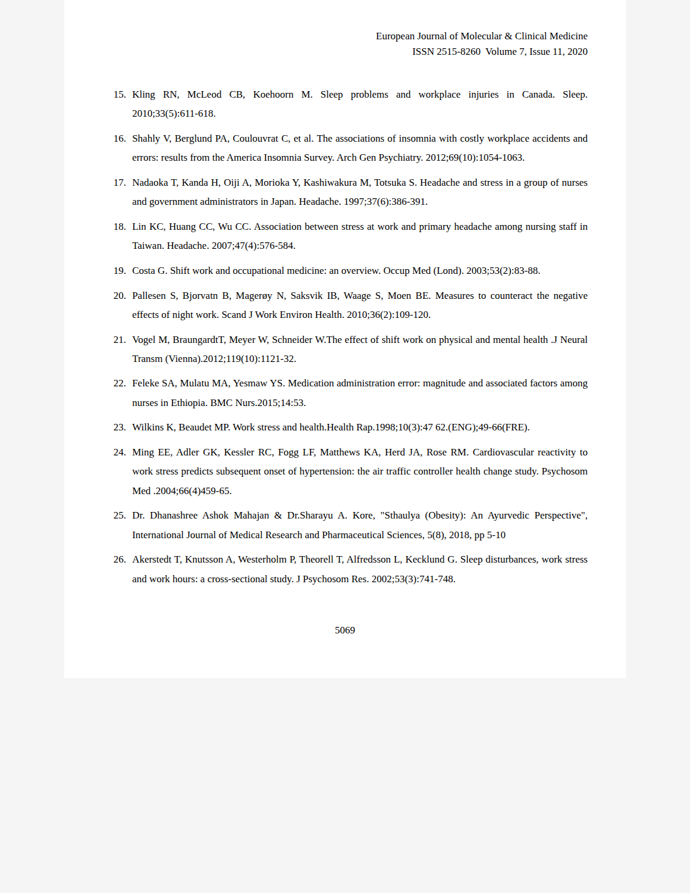European Journal of Molecular & Clinical Medicine
ISSN 2515-8260 Volume 7, Issue 11, 2020
Kling RN, McLeod CB, Koehoorn M. Sleep problems and workplace injuries in Canada. Sleep. 2010;33(5):611-618.
Shahly V, Berglund PA, Coulouvrat C, et al. The associations of insomnia with costly workplace accidents and errors: results from the America Insomnia Survey. Arch Gen Psychiatry. 2012;69(10):1054-1063.
Nadaoka T, Kanda H, Oiji A, Morioka Y, Kashiwakura M, Totsuka S. Headache and stress in a group of nurses and government administrators in Japan. Headache. 1997;37(6):386-391.
Lin KC, Huang CC, Wu CC. Association between stress at work and primary headache among nursing staff in Taiwan. Headache. 2007;47(4):576-584.
Costa G. Shift work and occupational medicine: an overview. Occup Med (Lond). 2003;53(2):83-88.
Pallesen S, Bjorvatn B, Magerøy N, Saksvik IB, Waage S, Moen BE. Measures to counteract the negative effects of night work. Scand J Work Environ Health. 2010;36(2):109-120.
Vogel M, BraungardtT, Meyer W, Schneider W.The effect of shift work on physical and mental health .J Neural Transm (Vienna).2012;119(10):1121-32.
Feleke SA, Mulatu MA, Yesmaw YS. Medication administration error: magnitude and associated factors among nurses in Ethiopia. BMC Nurs.2015;14:53.
Wilkins K, Beaudet MP. Work stress and health.Health Rap.1998;10(3):47 62.(ENG);49-66(FRE).
Ming EE, Adler GK, Kessler RC, Fogg LF, Matthews KA, Herd JA, Rose RM. Cardiovascular reactivity to work stress predicts subsequent onset of hypertension: the air traffic controller health change study. Psychosom Med .2004;66(4)459-65.
Dr. Dhanashree Ashok Mahajan & Dr.Sharayu A. Kore, "Sthaulya (Obesity): An Ayurvedic Perspective", International Journal of Medical Research and Pharmaceutical Sciences, 5(8), 2018, pp 5-10
Akerstedt T, Knutsson A, Westerholm P, Theorell T, Alfredsson L, Kecklund G. Sleep disturbances, work stress and work hours: a cross-sectional study. J Psychosom Res. 2002;53(3):741-748.
5069